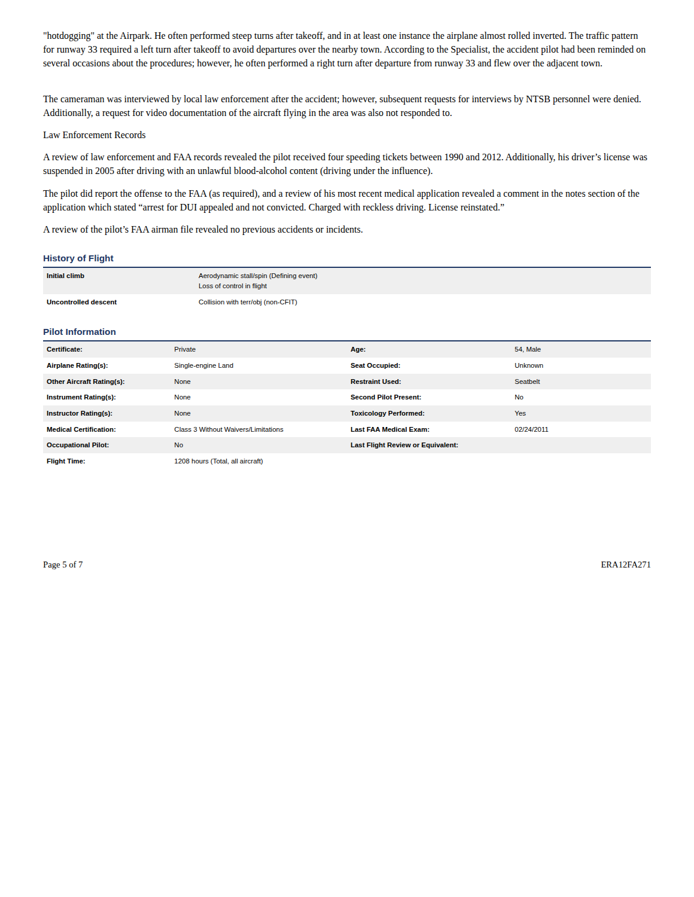"hotdogging" at the Airpark. He often performed steep turns after takeoff, and in at least one instance the airplane almost rolled inverted. The traffic pattern for runway 33 required a left turn after takeoff to avoid departures over the nearby town. According to the Specialist, the accident pilot had been reminded on several occasions about the procedures; however, he often performed a right turn after departure from runway 33 and flew over the adjacent town.
The cameraman was interviewed by local law enforcement after the accident; however, subsequent requests for interviews by NTSB personnel were denied. Additionally, a request for video documentation of the aircraft flying in the area was also not responded to.
Law Enforcement Records
A review of law enforcement and FAA records revealed the pilot received four speeding tickets between 1990 and 2012. Additionally, his driver’s license was suspended in 2005 after driving with an unlawful blood-alcohol content (driving under the influence).
The pilot did report the offense to the FAA (as required), and a review of his most recent medical application revealed a comment in the notes section of the application which stated “arrest for DUI appealed and not convicted. Charged with reckless driving. License reinstated.”
A review of the pilot’s FAA airman file revealed no previous accidents or incidents.
History of Flight
| Initial climb | Aerodynamic stall/spin (Defining event) Loss of control in flight |
| Uncontrolled descent | Collision with terr/obj (non-CFIT) |
Pilot Information
| Certificate: | Private | Age: | 54, Male |
| Airplane Rating(s): | Single-engine Land | Seat Occupied: | Unknown |
| Other Aircraft Rating(s): | None | Restraint Used: | Seatbelt |
| Instrument Rating(s): | None | Second Pilot Present: | No |
| Instructor Rating(s): | None | Toxicology Performed: | Yes |
| Medical Certification: | Class 3 Without Waivers/Limitations | Last FAA Medical Exam: | 02/24/2011 |
| Occupational Pilot: | No | Last Flight Review or Equivalent: | |
| Flight Time: | 1208 hours (Total, all aircraft) |
Page 5 of 7 ERA12FA271